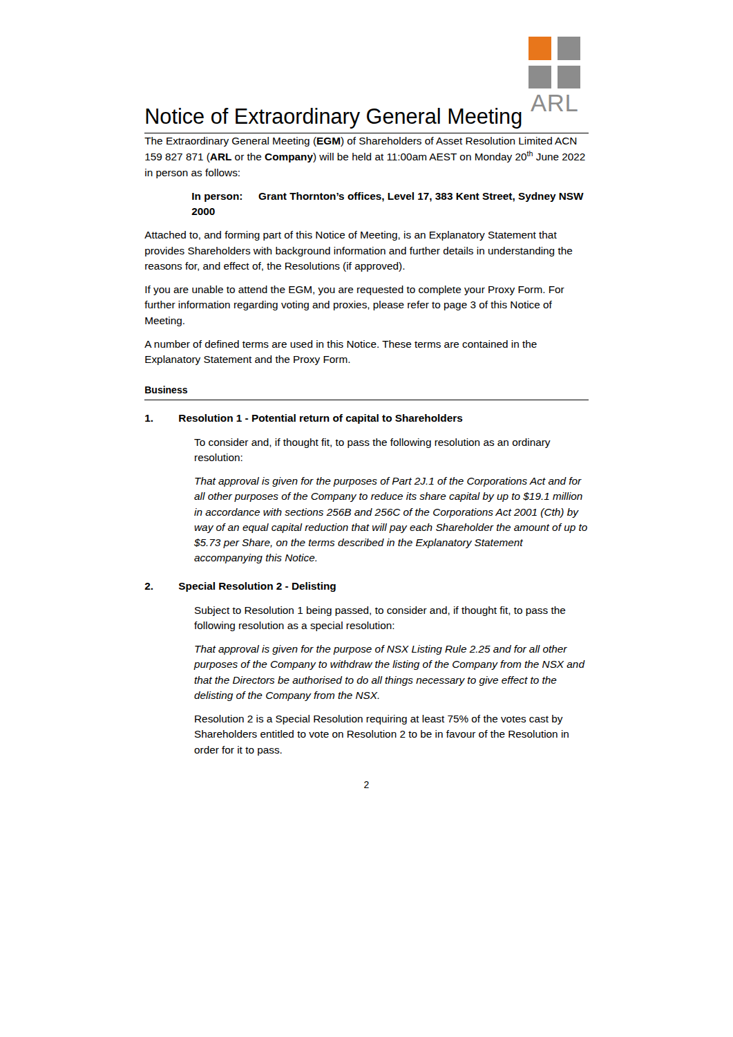ARL
Notice of Extraordinary General Meeting
The Extraordinary General Meeting (EGM) of Shareholders of Asset Resolution Limited ACN 159 827 871 (ARL or the Company) will be held at 11:00am AEST on Monday 20th June 2022 in person as follows:
In person: Grant Thornton’s offices, Level 17, 383 Kent Street, Sydney NSW 2000
Attached to, and forming part of this Notice of Meeting, is an Explanatory Statement that provides Shareholders with background information and further details in understanding the reasons for, and effect of, the Resolutions (if approved).
If you are unable to attend the EGM, you are requested to complete your Proxy Form. For further information regarding voting and proxies, please refer to page 3 of this Notice of Meeting.
A number of defined terms are used in this Notice. These terms are contained in the Explanatory Statement and the Proxy Form.
Business
Resolution 1 - Potential return of capital to Shareholders
To consider and, if thought fit, to pass the following resolution as an ordinary resolution:
That approval is given for the purposes of Part 2J.1 of the Corporations Act and for all other purposes of the Company to reduce its share capital by up to $19.1 million in accordance with sections 256B and 256C of the Corporations Act 2001 (Cth) by way of an equal capital reduction that will pay each Shareholder the amount of up to $5.73 per Share, on the terms described in the Explanatory Statement accompanying this Notice.
Special Resolution 2 - Delisting
Subject to Resolution 1 being passed, to consider and, if thought fit, to pass the following resolution as a special resolution:
That approval is given for the purpose of NSX Listing Rule 2.25 and for all other purposes of the Company to withdraw the listing of the Company from the NSX and that the Directors be authorised to do all things necessary to give effect to the delisting of the Company from the NSX.
Resolution 2 is a Special Resolution requiring at least 75% of the votes cast by Shareholders entitled to vote on Resolution 2 to be in favour of the Resolution in order for it to pass.
2